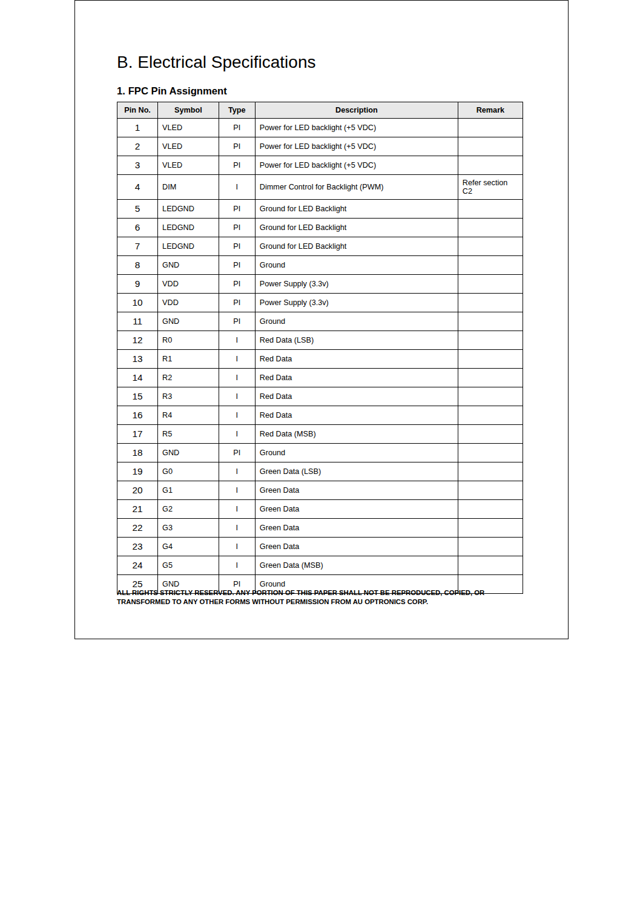B. Electrical Specifications
1. FPC Pin Assignment
| Pin No. | Symbol | Type | Description | Remark |
| --- | --- | --- | --- | --- |
| 1 | VLED | PI | Power for LED backlight (+5 VDC) | |
| 2 | VLED | PI | Power for LED backlight (+5 VDC) | |
| 3 | VLED | PI | Power for LED backlight (+5 VDC) | |
| 4 | DIM | I | Dimmer Control for Backlight (PWM) | Refer section C2 |
| 5 | LEDGND | PI | Ground for LED Backlight | |
| 6 | LEDGND | PI | Ground for LED Backlight | |
| 7 | LEDGND | PI | Ground for LED Backlight | |
| 8 | GND | PI | Ground | |
| 9 | VDD | PI | Power Supply (3.3v) | |
| 10 | VDD | PI | Power Supply (3.3v) | |
| 11 | GND | PI | Ground | |
| 12 | R0 | I | Red Data (LSB) | |
| 13 | R1 | I | Red Data | |
| 14 | R2 | I | Red Data | |
| 15 | R3 | I | Red Data | |
| 16 | R4 | I | Red Data | |
| 17 | R5 | I | Red Data (MSB) | |
| 18 | GND | PI | Ground | |
| 19 | G0 | I | Green Data (LSB) | |
| 20 | G1 | I | Green Data | |
| 21 | G2 | I | Green Data | |
| 22 | G3 | I | Green Data | |
| 23 | G4 | I | Green Data | |
| 24 | G5 | I | Green Data (MSB) | |
| 25 | GND | PI | Ground | |
ALL RIGHTS STRICTLY RESERVED. ANY PORTION OF THIS PAPER SHALL NOT BE REPRODUCED, COPIED, OR TRANSFORMED TO ANY OTHER FORMS WITHOUT PERMISSION FROM AU OPTRONICS CORP.